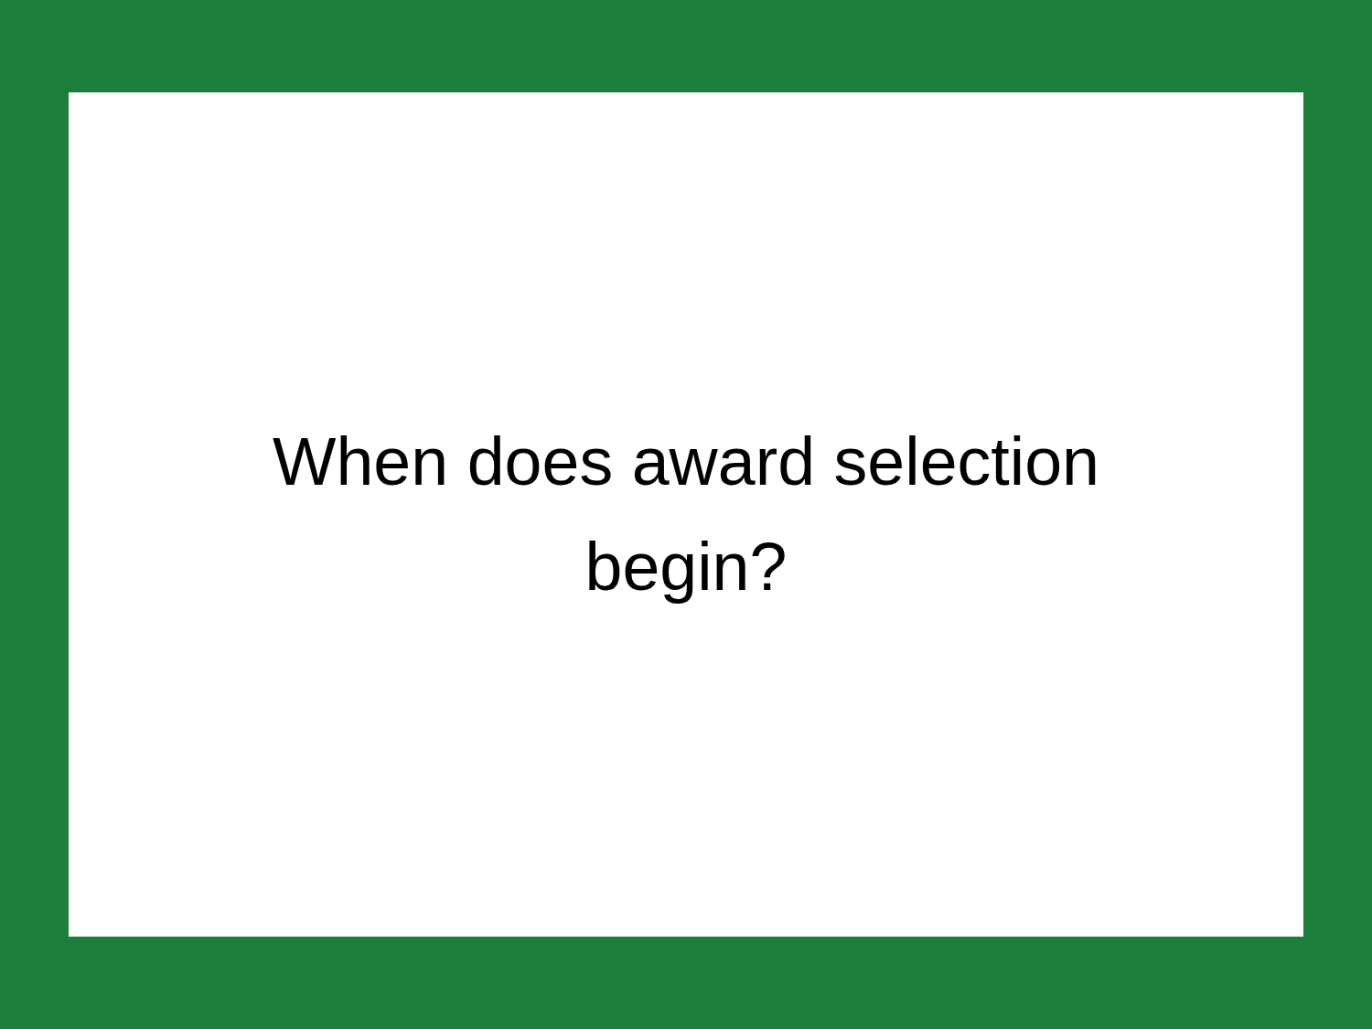When does award selection begin?